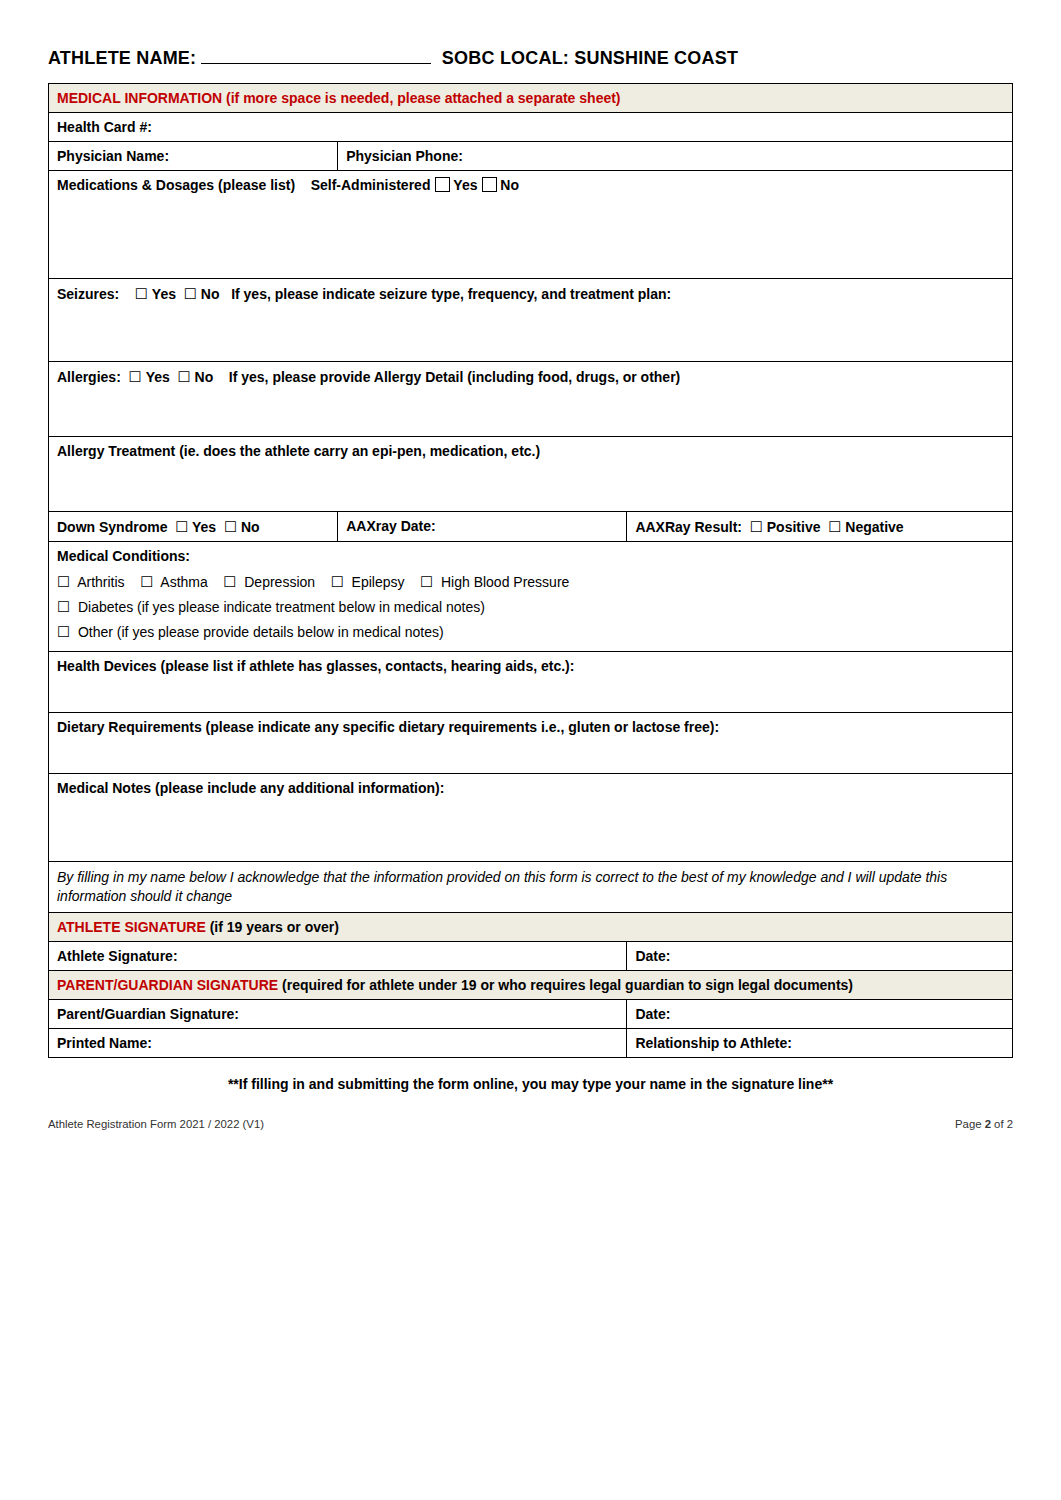ATHLETE NAME: SOBC LOCAL: SUNSHINE COAST
| MEDICAL INFORMATION (if more space is needed, please attached a separate sheet) |
| Health Card #: |
| Physician Name: | Physician Phone: |
| Medications & Dosages (please list) Self-Administered Yes No |
| Seizures: ☐ Yes ☐ No If yes, please indicate seizure type, frequency, and treatment plan: |
| Allergies: ☐ Yes ☐ No If yes, please provide Allergy Detail (including food, drugs, or other) |
| Allergy Treatment (ie. does the athlete carry an epi-pen, medication, etc.) |
| Down Syndrome ☐ Yes ☐ No | AAXray Date: | AAXRay Result: ☐ Positive ☐ Negative |
| Medical Conditions: ☐ Arthritis ☐ Asthma ☐ Depression ☐ Epilepsy ☐ High Blood Pressure ☐ Diabetes (if yes please indicate treatment below in medical notes) ☐ Other (if yes please provide details below in medical notes) |
| Health Devices (please list if athlete has glasses, contacts, hearing aids, etc.): |
| Dietary Requirements (please indicate any specific dietary requirements i.e., gluten or lactose free): |
| Medical Notes (please include any additional information): |
| By filling in my name below I acknowledge that the information provided on this form is correct to the best of my knowledge and I will update this information should it change |
| ATHLETE SIGNATURE (if 19 years or over) |
| Athlete Signature: | Date: |
| PARENT/GUARDIAN SIGNATURE (required for athlete under 19 or who requires legal guardian to sign legal documents) |
| Parent/Guardian Signature: | Date: |
| Printed Name: | Relationship to Athlete: |
**If filling in and submitting the form online, you may type your name in the signature line**
Athlete Registration Form 2021 / 2022 (V1) Page 2 of 2